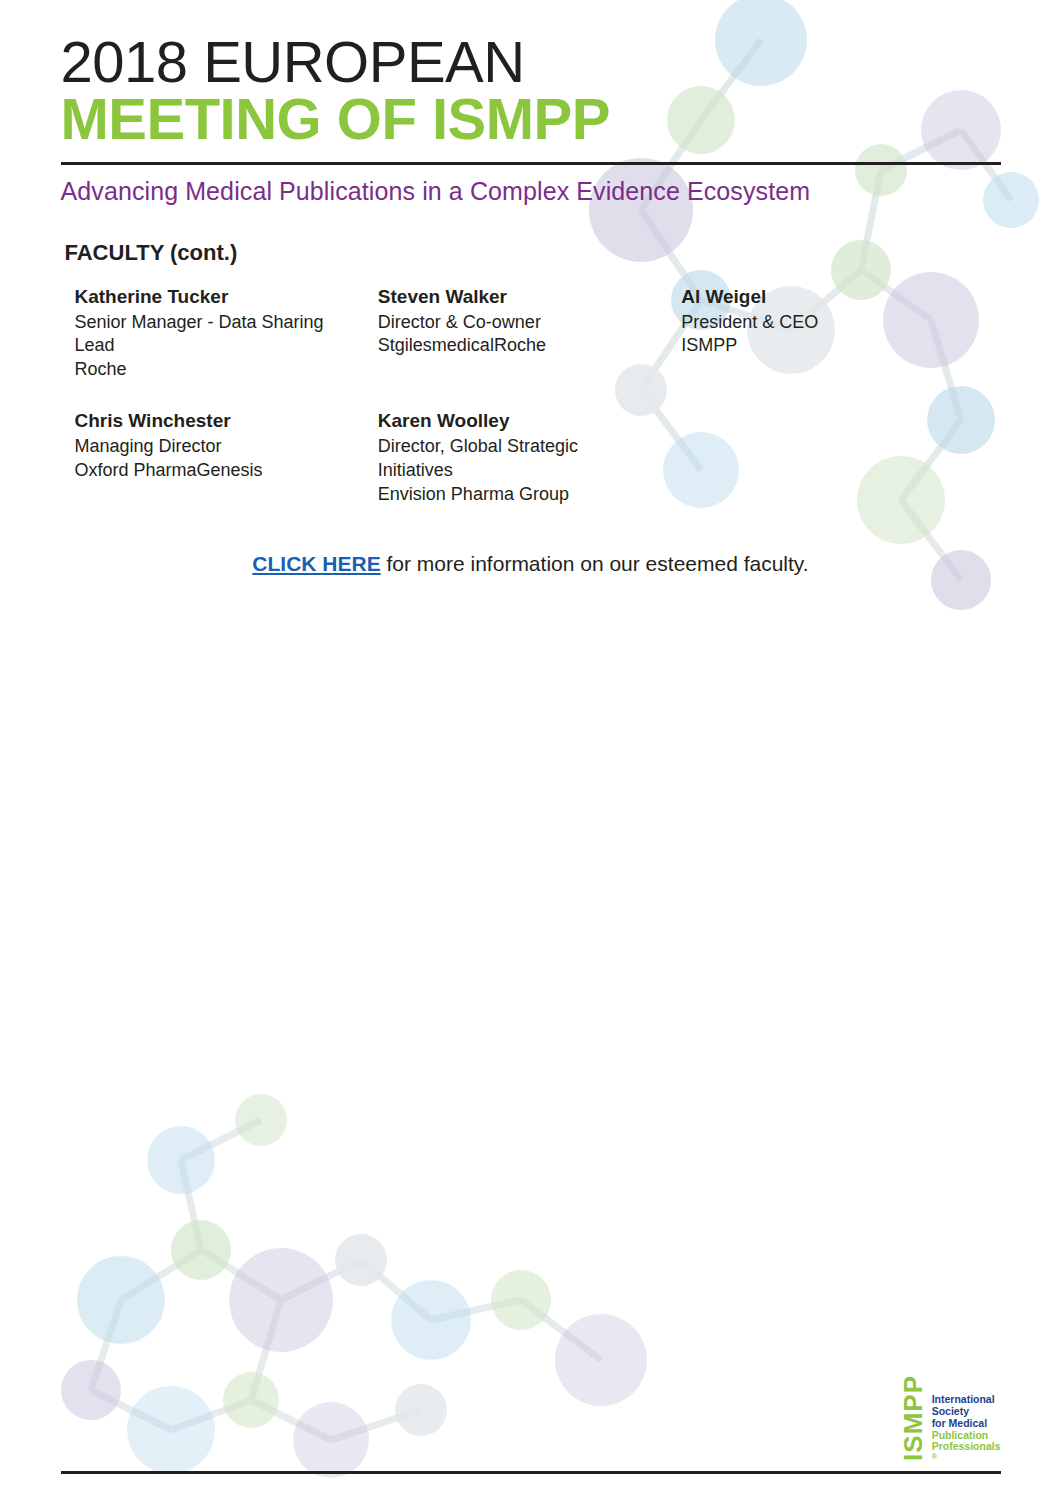2018 EUROPEAN MEETING OF ISMPP
Advancing Medical Publications in a Complex Evidence Ecosystem
FACULTY (cont.)
Katherine Tucker
Senior Manager - Data Sharing Lead
Roche
Steven Walker
Director & Co-owner
StgilesmedicalRoche
Al Weigel
President & CEO
ISMPP
Chris Winchester
Managing Director
Oxford PharmaGenesis
Karen Woolley
Director, Global Strategic Initiatives
Envision Pharma Group
CLICK HERE for more information on our esteemed faculty.
ISMPP
International Society for Medical Publication Professionals®